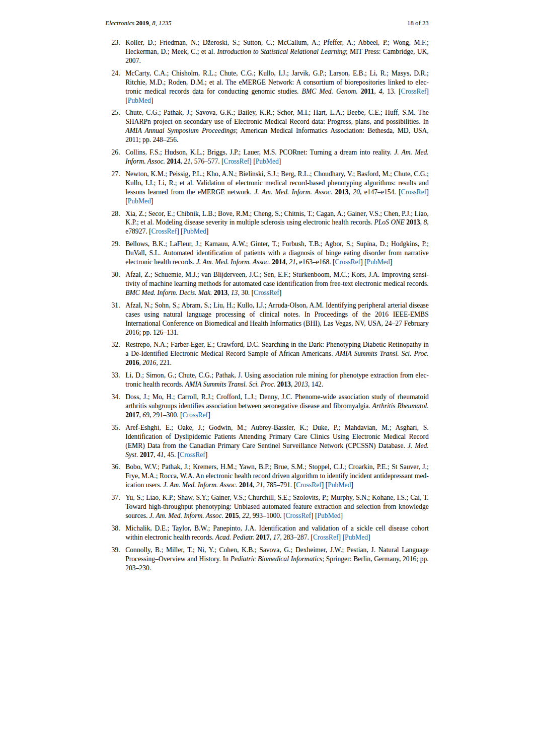Electronics 2019, 8, 1235
18 of 23
Koller, D.; Friedman, N.; Džeroski, S.; Sutton, C.; McCallum, A.; Pfeffer, A.; Abbeel, P.; Wong, M.F.; Heckerman, D.; Meek, C.; et al. Introduction to Statistical Relational Learning; MIT Press: Cambridge, UK, 2007.
McCarty, C.A.; Chisholm, R.L.; Chute, C.G.; Kullo, I.J.; Jarvik, G.P.; Larson, E.B.; Li, R.; Masys, D.R.; Ritchie, M.D.; Roden, D.M.; et al. The eMERGE Network: A consortium of biorepositories linked to electronic medical records data for conducting genomic studies. BMC Med. Genom. 2011, 4, 13. [CrossRef] [PubMed]
Chute, C.G.; Pathak, J.; Savova, G.K.; Bailey, K.R.; Schor, M.I.; Hart, L.A.; Beebe, C.E.; Huff, S.M. The SHARPn project on secondary use of Electronic Medical Record data: Progress, plans, and possibilities. In AMIA Annual Symposium Proceedings; American Medical Informatics Association: Bethesda, MD, USA, 2011; pp. 248–256.
Collins, F.S.; Hudson, K.L.; Briggs, J.P.; Lauer, M.S. PCORnet: Turning a dream into reality. J. Am. Med. Inform. Assoc. 2014, 21, 576–577. [CrossRef] [PubMed]
Newton, K.M.; Peissig, P.L.; Kho, A.N.; Bielinski, S.J.; Berg, R.L.; Choudhary, V.; Basford, M.; Chute, C.G.; Kullo, I.J.; Li, R.; et al. Validation of electronic medical record-based phenotyping algorithms: results and lessons learned from the eMERGE network. J. Am. Med. Inform. Assoc. 2013, 20, e147–e154. [CrossRef] [PubMed]
Xia, Z.; Secor, E.; Chibnik, L.B.; Bove, R.M.; Cheng, S.; Chitnis, T.; Cagan, A.; Gainer, V.S.; Chen, P.J.; Liao, K.P.; et al. Modeling disease severity in multiple sclerosis using electronic health records. PLoS ONE 2013, 8, e78927. [CrossRef] [PubMed]
Bellows, B.K.; LaFleur, J.; Kamauu, A.W.; Ginter, T.; Forbush, T.B.; Agbor, S.; Supina, D.; Hodgkins, P.; DuVall, S.L. Automated identification of patients with a diagnosis of binge eating disorder from narrative electronic health records. J. Am. Med. Inform. Assoc. 2014, 21, e163–e168. [CrossRef] [PubMed]
Afzal, Z.; Schuemie, M.J.; van Blijderveen, J.C.; Sen, E.F.; Sturkenboom, M.C.; Kors, J.A. Improving sensitivity of machine learning methods for automated case identification from free-text electronic medical records. BMC Med. Inform. Decis. Mak. 2013, 13, 30. [CrossRef]
Afzal, N.; Sohn, S.; Abram, S.; Liu, H.; Kullo, I.J.; Arruda-Olson, A.M. Identifying peripheral arterial disease cases using natural language processing of clinical notes. In Proceedings of the 2016 IEEE-EMBS International Conference on Biomedical and Health Informatics (BHI), Las Vegas, NV, USA, 24–27 February 2016; pp. 126–131.
Restrepo, N.A.; Farber-Eger, E.; Crawford, D.C. Searching in the Dark: Phenotyping Diabetic Retinopathy in a De-Identified Electronic Medical Record Sample of African Americans. AMIA Summits Transl. Sci. Proc. 2016, 2016, 221.
Li, D.; Simon, G.; Chute, C.G.; Pathak, J. Using association rule mining for phenotype extraction from electronic health records. AMIA Summits Transl. Sci. Proc. 2013, 2013, 142.
Doss, J.; Mo, H.; Carroll, R.J.; Crofford, L.J.; Denny, J.C. Phenome-wide association study of rheumatoid arthritis subgroups identifies association between seronegative disease and fibromyalgia. Arthritis Rheumatol. 2017, 69, 291–300. [CrossRef]
Aref-Eshghi, E.; Oake, J.; Godwin, M.; Aubrey-Bassler, K.; Duke, P.; Mahdavian, M.; Asghari, S. Identification of Dyslipidemic Patients Attending Primary Care Clinics Using Electronic Medical Record (EMR) Data from the Canadian Primary Care Sentinel Surveillance Network (CPCSSN) Database. J. Med. Syst. 2017, 41, 45. [CrossRef]
Bobo, W.V.; Pathak, J.; Kremers, H.M.; Yawn, B.P.; Brue, S.M.; Stoppel, C.J.; Croarkin, P.E.; St Sauver, J.; Frye, M.A.; Rocca, W.A. An electronic health record driven algorithm to identify incident antidepressant medication users. J. Am. Med. Inform. Assoc. 2014, 21, 785–791. [CrossRef] [PubMed]
Yu, S.; Liao, K.P.; Shaw, S.Y.; Gainer, V.S.; Churchill, S.E.; Szolovits, P.; Murphy, S.N.; Kohane, I.S.; Cai, T. Toward high-throughput phenotyping: Unbiased automated feature extraction and selection from knowledge sources. J. Am. Med. Inform. Assoc. 2015, 22, 993–1000. [CrossRef] [PubMed]
Michalik, D.E.; Taylor, B.W.; Panepinto, J.A. Identification and validation of a sickle cell disease cohort within electronic health records. Acad. Pediatr. 2017, 17, 283–287. [CrossRef] [PubMed]
Connolly, B.; Miller, T.; Ni, Y.; Cohen, K.B.; Savova, G.; Dexheimer, J.W.; Pestian, J. Natural Language Processing–Overview and History. In Pediatric Biomedical Informatics; Springer: Berlin, Germany, 2016; pp. 203–230.